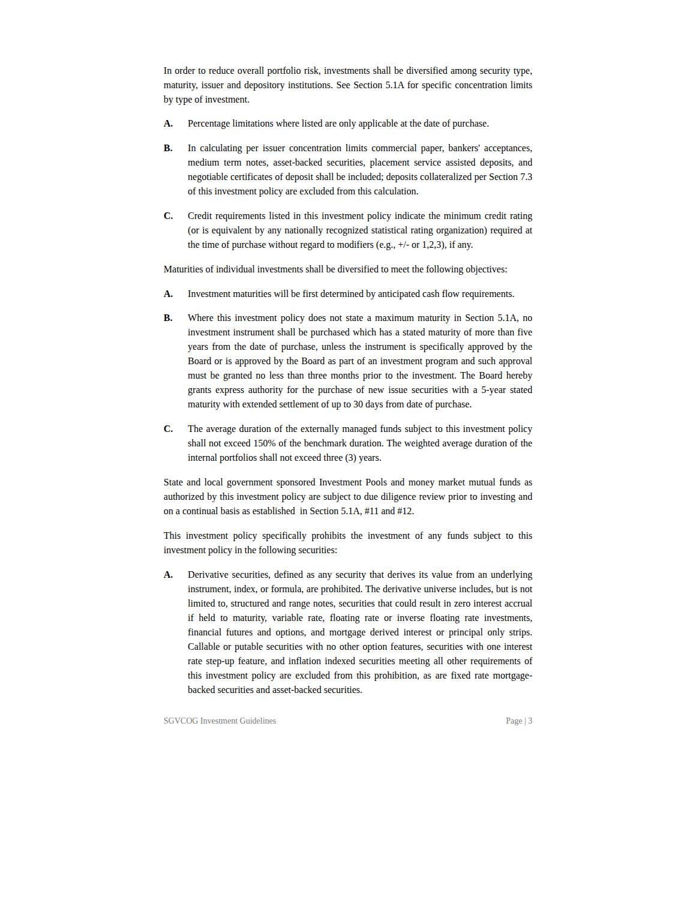In order to reduce overall portfolio risk, investments shall be diversified among security type, maturity, issuer and depository institutions. See Section 5.1A for specific concentration limits by type of investment.
A. Percentage limitations where listed are only applicable at the date of purchase.
B. In calculating per issuer concentration limits commercial paper, bankers' acceptances, medium term notes, asset-backed securities, placement service assisted deposits, and negotiable certificates of deposit shall be included; deposits collateralized per Section 7.3 of this investment policy are excluded from this calculation.
C. Credit requirements listed in this investment policy indicate the minimum credit rating (or is equivalent by any nationally recognized statistical rating organization) required at the time of purchase without regard to modifiers (e.g., +/- or 1,2,3), if any.
Maturities of individual investments shall be diversified to meet the following objectives:
A. Investment maturities will be first determined by anticipated cash flow requirements.
B. Where this investment policy does not state a maximum maturity in Section 5.1A, no investment instrument shall be purchased which has a stated maturity of more than five years from the date of purchase, unless the instrument is specifically approved by the Board or is approved by the Board as part of an investment program and such approval must be granted no less than three months prior to the investment. The Board hereby grants express authority for the purchase of new issue securities with a 5-year stated maturity with extended settlement of up to 30 days from date of purchase.
C. The average duration of the externally managed funds subject to this investment policy shall not exceed 150% of the benchmark duration. The weighted average duration of the internal portfolios shall not exceed three (3) years.
State and local government sponsored Investment Pools and money market mutual funds as authorized by this investment policy are subject to due diligence review prior to investing and on a continual basis as established in Section 5.1A, #11 and #12.
This investment policy specifically prohibits the investment of any funds subject to this investment policy in the following securities:
A. Derivative securities, defined as any security that derives its value from an underlying instrument, index, or formula, are prohibited. The derivative universe includes, but is not limited to, structured and range notes, securities that could result in zero interest accrual if held to maturity, variable rate, floating rate or inverse floating rate investments, financial futures and options, and mortgage derived interest or principal only strips. Callable or putable securities with no other option features, securities with one interest rate step-up feature, and inflation indexed securities meeting all other requirements of this investment policy are excluded from this prohibition, as are fixed rate mortgage-backed securities and asset-backed securities.
SGVCOG Investment Guidelines Page | 3